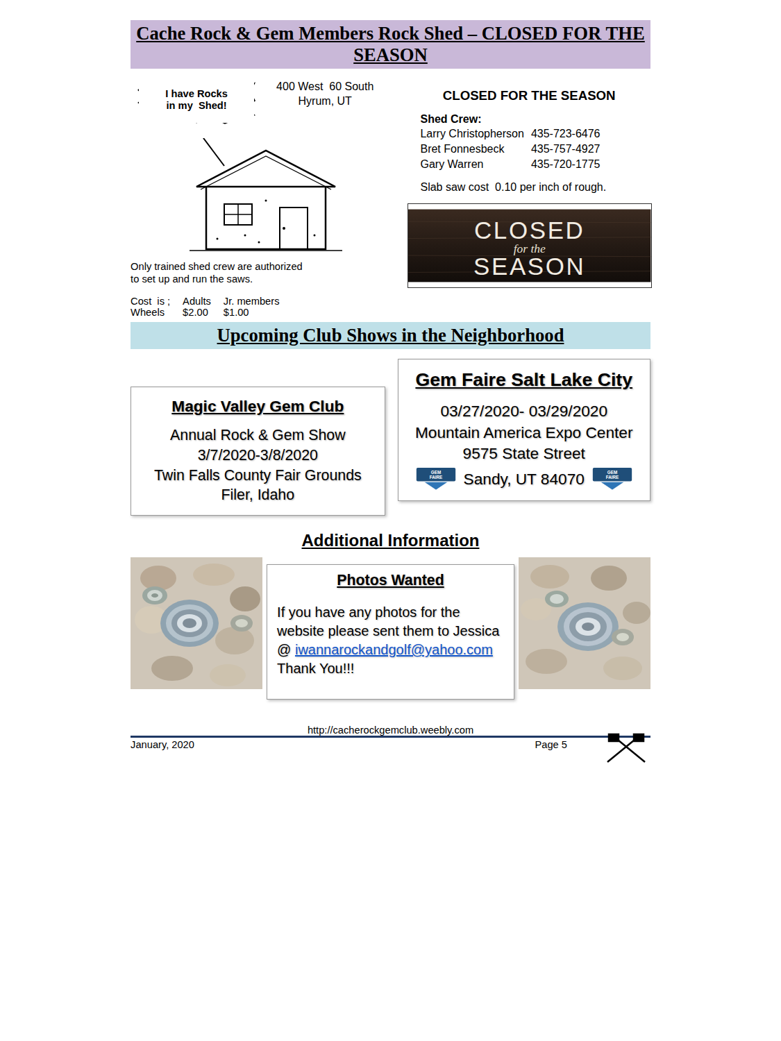Cache Rock & Gem Members Rock Shed – CLOSED FOR THE SEASON
I have Rocks
in my Shed!
400 West 60 South
Hyrum, UT
Only trained shed crew are authorized
to set up and run the saws.
| Cost is ; | Adults | Jr. members |
| Wheels | $2.00 | $1.00 |
CLOSED FOR THE SEASON
Shed Crew:
| Larry Christopherson | 435-723-6476 |
| Bret Fonnesbeck | 435-757-4927 |
| Gary Warren | 435-720-1775 |
Slab saw cost 0.10 per inch of rough.
CLOSED for the SEASON
Upcoming Club Shows in the Neighborhood
Magic Valley Gem Club
Annual Rock & Gem Show
3/7/2020-3/8/2020
Twin Falls County Fair Grounds
Filer, Idaho
Gem Faire Salt Lake City
03/27/2020- 03/29/2020
Mountain America Expo Center
9575 State Street
GEM FAIRE
Sandy, UT 84070
GEM FAIRE
Additional Information
Photos Wanted
If you have any photos for the website please sent them to Jessica @ iwannarockandgolf@yahoo.com
Thank You!!!
http://cacherockgemclub.weebly.com
January, 2020 Page 5